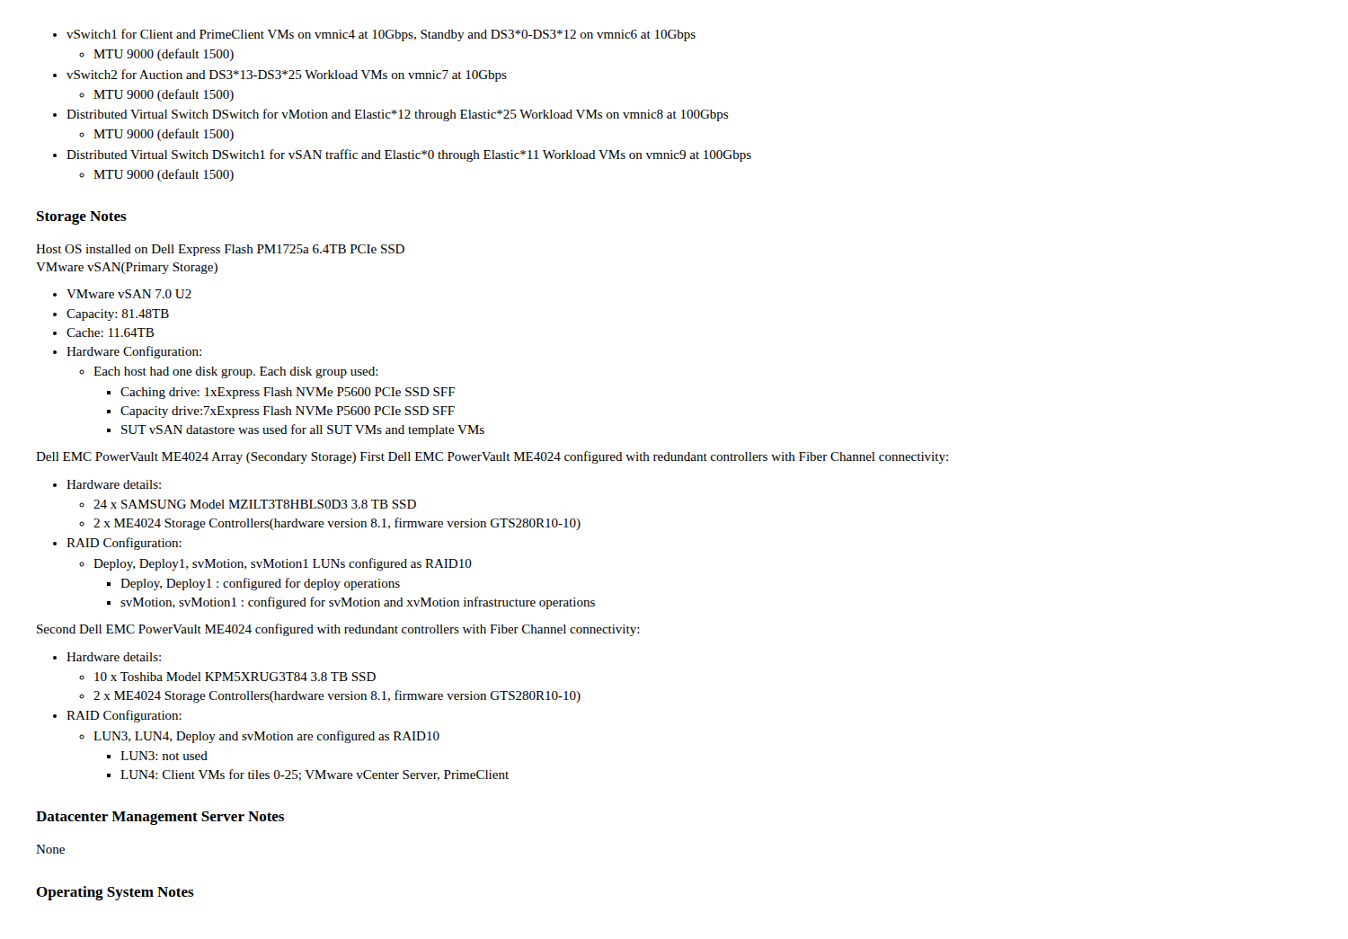vSwitch1 for Client and PrimeClient VMs on vmnic4 at 10Gbps, Standby and DS3*0-DS3*12 on vmnic6 at 10Gbps
MTU 9000 (default 1500)
vSwitch2 for Auction and DS3*13-DS3*25 Workload VMs on vmnic7 at 10Gbps
MTU 9000 (default 1500)
Distributed Virtual Switch DSwitch for vMotion and Elastic*12 through Elastic*25 Workload VMs on vmnic8 at 100Gbps
MTU 9000 (default 1500)
Distributed Virtual Switch DSwitch1 for vSAN traffic and Elastic*0 through Elastic*11 Workload VMs on vmnic9 at 100Gbps
MTU 9000 (default 1500)
Storage Notes
Host OS installed on Dell Express Flash PM1725a 6.4TB PCIe SSD
VMware vSAN(Primary Storage)
VMware vSAN 7.0 U2
Capacity: 81.48TB
Cache: 11.64TB
Hardware Configuration:
Each host had one disk group. Each disk group used:
Caching drive: 1xExpress Flash NVMe P5600 PCIe SSD SFF
Capacity drive:7xExpress Flash NVMe P5600 PCIe SSD SFF
SUT vSAN datastore was used for all SUT VMs and template VMs
Dell EMC PowerVault ME4024 Array (Secondary Storage) First Dell EMC PowerVault ME4024 configured with redundant controllers with Fiber Channel connectivity:
Hardware details:
24 x SAMSUNG Model MZILT3T8HBLS0D3 3.8 TB SSD
2 x ME4024 Storage Controllers(hardware version 8.1, firmware version GTS280R10-10)
RAID Configuration:
Deploy, Deploy1, svMotion, svMotion1 LUNs configured as RAID10
Deploy, Deploy1 : configured for deploy operations
svMotion, svMotion1 : configured for svMotion and xvMotion infrastructure operations
Second Dell EMC PowerVault ME4024 configured with redundant controllers with Fiber Channel connectivity:
Hardware details:
10 x Toshiba Model KPM5XRUG3T84 3.8 TB SSD
2 x ME4024 Storage Controllers(hardware version 8.1, firmware version GTS280R10-10)
RAID Configuration:
LUN3, LUN4, Deploy and svMotion are configured as RAID10
LUN3: not used
LUN4: Client VMs for tiles 0-25; VMware vCenter Server, PrimeClient
Datacenter Management Server Notes
None
Operating System Notes